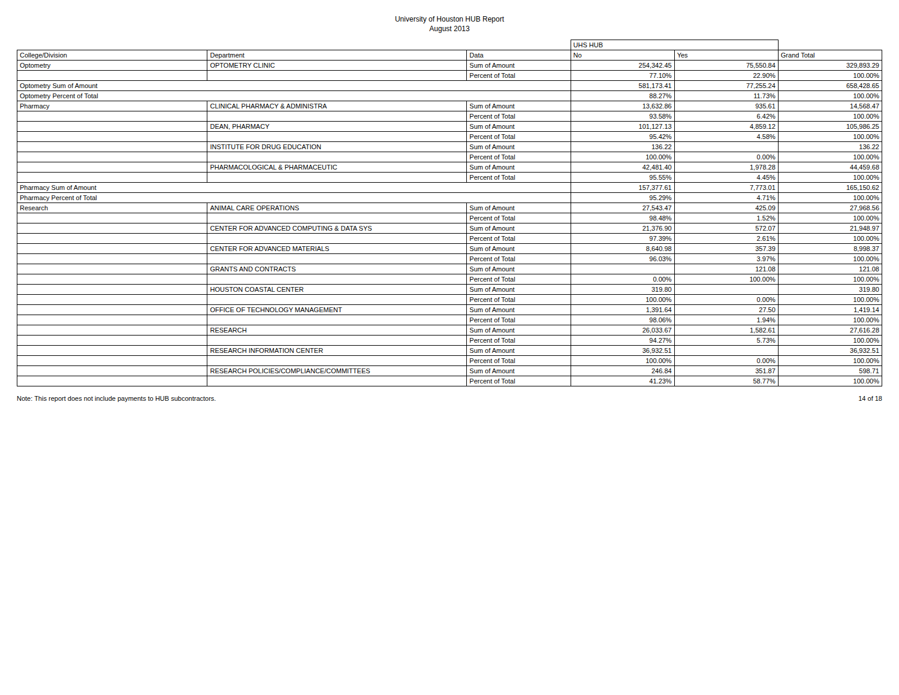University of Houston HUB Report
August 2013
| | | | UHS HUB | |
| --- | --- | --- | --- | --- |
| College/Division | Department | Data | No | Yes | Grand Total |
| Optometry | OPTOMETRY CLINIC | Sum of Amount | 254,342.45 | 75,550.84 | 329,893.29 |
| | | Percent of Total | 77.10% | 22.90% | 100.00% |
| Optometry Sum of Amount | 581,173.41 | 77,255.24 | 658,428.65 |
| Optometry Percent of Total | 88.27% | 11.73% | 100.00% |
| Pharmacy | CLINICAL PHARMACY & ADMINISTRA | Sum of Amount | 13,632.86 | 935.61 | 14,568.47 |
| | | Percent of Total | 93.58% | 6.42% | 100.00% |
| | DEAN, PHARMACY | Sum of Amount | 101,127.13 | 4,859.12 | 105,986.25 |
| | | Percent of Total | 95.42% | 4.58% | 100.00% |
| | INSTITUTE FOR DRUG EDUCATION | Sum of Amount | 136.22 | | 136.22 |
| | | Percent of Total | 100.00% | 0.00% | 100.00% |
| | PHARMACOLOGICAL & PHARMACEUTIC | Sum of Amount | 42,481.40 | 1,978.28 | 44,459.68 |
| | | Percent of Total | 95.55% | 4.45% | 100.00% |
| Pharmacy Sum of Amount | 157,377.61 | 7,773.01 | 165,150.62 |
| Pharmacy Percent of Total | 95.29% | 4.71% | 100.00% |
| Research | ANIMAL CARE OPERATIONS | Sum of Amount | 27,543.47 | 425.09 | 27,968.56 |
| | | Percent of Total | 98.48% | 1.52% | 100.00% |
| | CENTER FOR ADVANCED COMPUTING & DATA SYS | Sum of Amount | 21,376.90 | 572.07 | 21,948.97 |
| | | Percent of Total | 97.39% | 2.61% | 100.00% |
| | CENTER FOR ADVANCED MATERIALS | Sum of Amount | 8,640.98 | 357.39 | 8,998.37 |
| | | Percent of Total | 96.03% | 3.97% | 100.00% |
| | GRANTS AND CONTRACTS | Sum of Amount | | 121.08 | 121.08 |
| | | Percent of Total | 0.00% | 100.00% | 100.00% |
| | HOUSTON COASTAL CENTER | Sum of Amount | 319.80 | | 319.80 |
| | | Percent of Total | 100.00% | 0.00% | 100.00% |
| | OFFICE OF TECHNOLOGY MANAGEMENT | Sum of Amount | 1,391.64 | 27.50 | 1,419.14 |
| | | Percent of Total | 98.06% | 1.94% | 100.00% |
| | RESEARCH | Sum of Amount | 26,033.67 | 1,582.61 | 27,616.28 |
| | | Percent of Total | 94.27% | 5.73% | 100.00% |
| | RESEARCH INFORMATION CENTER | Sum of Amount | 36,932.51 | | 36,932.51 |
| | | Percent of Total | 100.00% | 0.00% | 100.00% |
| | RESEARCH POLICIES/COMPLIANCE/COMMITTEES | Sum of Amount | 246.84 | 351.87 | 598.71 |
| | | Percent of Total | 41.23% | 58.77% | 100.00% |
Note: This report does not include payments to HUB subcontractors.
14 of 18